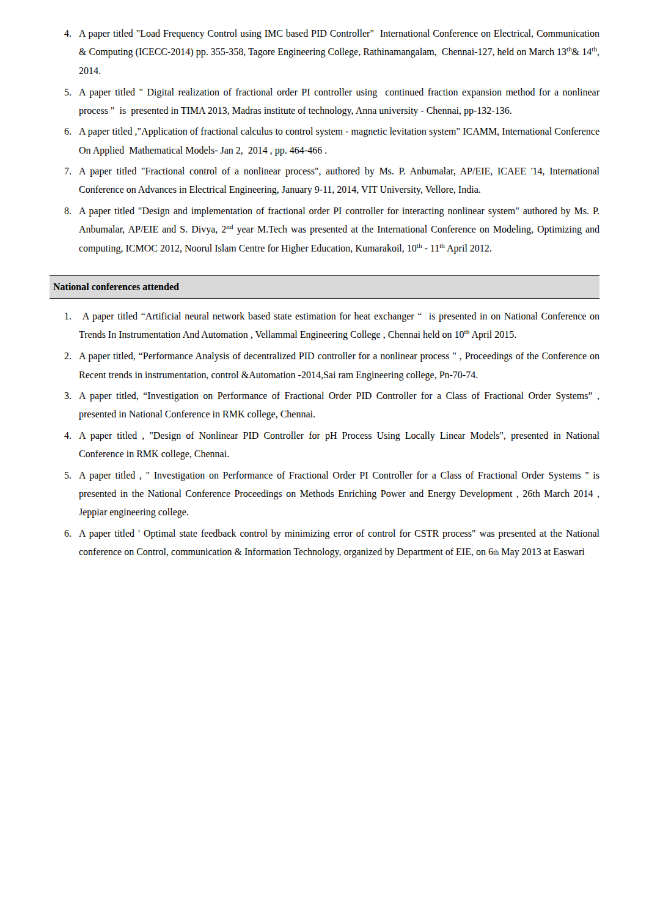A paper titled "Load Frequency Control using IMC based PID Controller" International Conference on Electrical, Communication & Computing (ICECC-2014) pp. 355-358, Tagore Engineering College, Rathinamangalam, Chennai-127, held on March 13th& 14th, 2014.
A paper titled " Digital realization of fractional order PI controller using continued fraction expansion method for a nonlinear process " is presented in TIMA 2013, Madras institute of technology, Anna university - Chennai, pp-132-136.
A paper titled ,"Application of fractional calculus to control system - magnetic levitation system" ICAMM, International Conference On Applied Mathematical Models- Jan 2, 2014 , pp. 464-466 .
A paper titled "Fractional control of a nonlinear process", authored by Ms. P. Anbumalar, AP/EIE, ICAEE '14, International Conference on Advances in Electrical Engineering, January 9-11, 2014, VIT University, Vellore, India.
A paper titled "Design and implementation of fractional order PI controller for interacting nonlinear system" authored by Ms. P. Anbumalar, AP/EIE and S. Divya, 2nd year M.Tech was presented at the International Conference on Modeling, Optimizing and computing, ICMOC 2012, Noorul Islam Centre for Higher Education, Kumarakoil, 10th - 11th April 2012.
National conferences attended
A paper titled “Artificial neural network based state estimation for heat exchanger “ is presented in on National Conference on Trends In Instrumentation And Automation , Vellammal Engineering College , Chennai held on 10th April 2015.
A paper titled, “Performance Analysis of decentralized PID controller for a nonlinear process " , Proceedings of the Conference on Recent trends in instrumentation, control &Automation -2014,Sai ram Engineering college, Pn-70-74.
A paper titled, “Investigation on Performance of Fractional Order PID Controller for a Class of Fractional Order Systems” , presented in National Conference in RMK college, Chennai.
A paper titled , "Design of Nonlinear PID Controller for pH Process Using Locally Linear Models", presented in National Conference in RMK college, Chennai.
A paper titled , " Investigation on Performance of Fractional Order PI Controller for a Class of Fractional Order Systems " is presented in the National Conference Proceedings on Methods Enriching Power and Energy Development , 26th March 2014 , Jeppiar engineering college.
A paper titled ' Optimal state feedback control by minimizing error of control for CSTR process" was presented at the National conference on Control, communication & Information Technology, organized by Department of EIE, on 6th May 2013 at Easwari